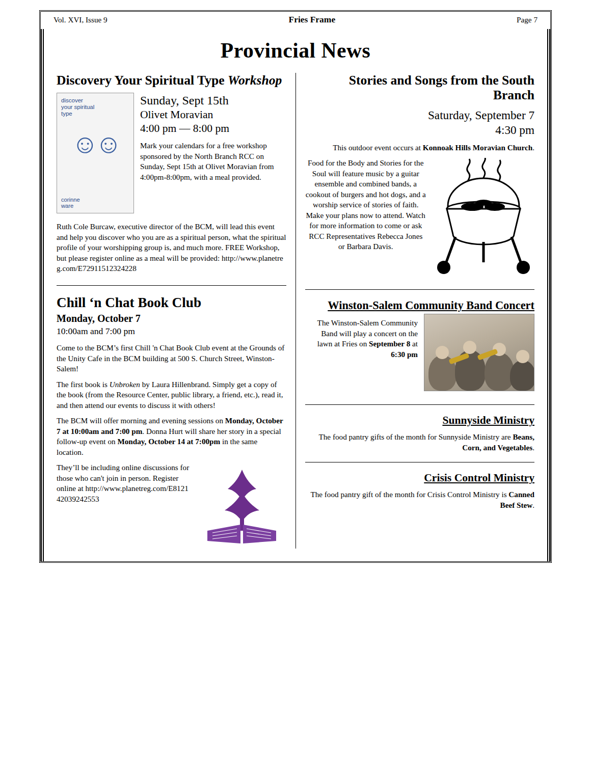Vol. XVI, Issue 9 Fries Frame Page 7
Provincial News
Discovery Your Spiritual Type Workshop
discover
your spiritual
type
☺☺
corinne
ware
Sunday, Sept 15th
Olivet Moravian
4:00 pm — 8:00 pm
Mark your calendars for a free workshop sponsored by the North Branch RCC on Sunday, Sept 15th at Olivet Moravian from 4:00pm-8:00pm, with a meal provided.
Ruth Cole Burcaw, executive director of the BCM, will lead this event and help you discover who you are as a spiritual person, what the spiritual profile of your worshipping group is, and much more. FREE Workshop, but please register online as a meal will be provided: http://www.planetreg.com/E72911512324228
Chill ‘n Chat Book Club
Monday, October 7
10:00am and 7:00 pm
Come to the BCM’s first Chill 'n Chat Book Club event at the Grounds of the Unity Cafe in the BCM building at 500 S. Church Street, Winston-Salem!
The first book is Unbroken by Laura Hillenbrand. Simply get a copy of the book (from the Resource Center, public library, a friend, etc.), read it, and then attend our events to discuss it with others!
The BCM will offer morning and evening sessions on Monday, October 7 at 10:00am and 7:00 pm. Donna Hurt will share her story in a special follow-up event on Monday, October 14 at 7:00pm in the same location.
They’ll be including online discussions for those who can't join in person. Register online at http://www.planetreg.com/E812142039242553
Stories and Songs from the South Branch
Saturday, September 7
4:30 pm
This outdoor event occurs at Konnoak Hills Moravian Church.
Food for the Body and Stories for the Soul will feature music by a guitar ensemble and combined bands, a cookout of burgers and hot dogs, and a worship service of stories of faith. Make your plans now to attend. Watch for more information to come or ask RCC Representatives Rebecca Jones or Barbara Davis.
Winston-Salem Community Band Concert
The Winston-Salem Community Band will play a concert on the lawn at Fries on September 8 at 6:30 pm
Sunnyside Ministry
The food pantry gifts of the month for Sunnyside Ministry are Beans, Corn, and Vegetables.
Crisis Control Ministry
The food pantry gift of the month for Crisis Control Ministry is Canned Beef Stew.